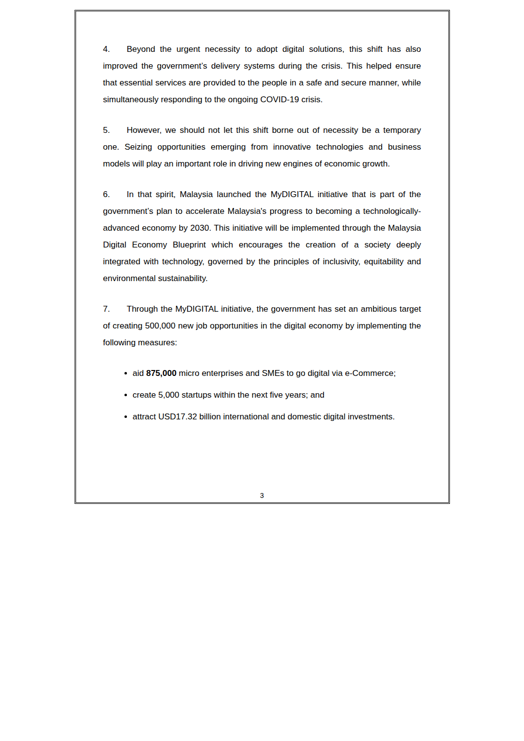4. Beyond the urgent necessity to adopt digital solutions, this shift has also improved the government’s delivery systems during the crisis. This helped ensure that essential services are provided to the people in a safe and secure manner, while simultaneously responding to the ongoing COVID-19 crisis.
5. However, we should not let this shift borne out of necessity be a temporary one. Seizing opportunities emerging from innovative technologies and business models will play an important role in driving new engines of economic growth.
6. In that spirit, Malaysia launched the MyDIGITAL initiative that is part of the government’s plan to accelerate Malaysia's progress to becoming a technologically-advanced economy by 2030. This initiative will be implemented through the Malaysia Digital Economy Blueprint which encourages the creation of a society deeply integrated with technology, governed by the principles of inclusivity, equitability and environmental sustainability.
7. Through the MyDIGITAL initiative, the government has set an ambitious target of creating 500,000 new job opportunities in the digital economy by implementing the following measures:
aid 875,000 micro enterprises and SMEs to go digital via e-Commerce;
create 5,000 startups within the next five years; and
attract USD17.32 billion international and domestic digital investments.
3